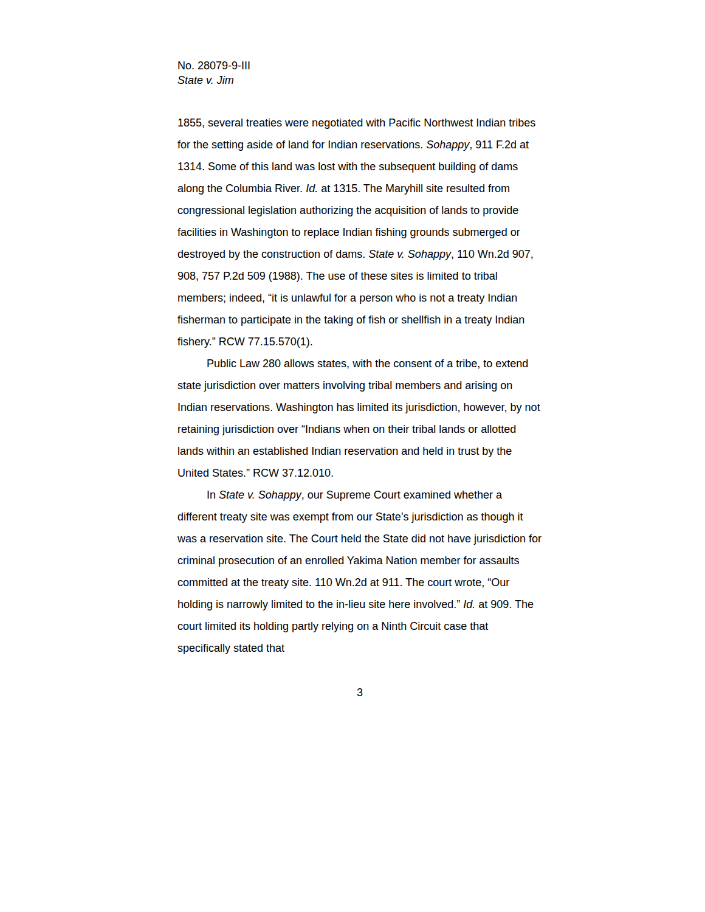No. 28079-9-III State v. Jim
1855, several treaties were negotiated with Pacific Northwest Indian tribes for the setting aside of land for Indian reservations. Sohappy, 911 F.2d at 1314. Some of this land was lost with the subsequent building of dams along the Columbia River. Id. at 1315. The Maryhill site resulted from congressional legislation authorizing the acquisition of lands to provide facilities in Washington to replace Indian fishing grounds submerged or destroyed by the construction of dams. State v. Sohappy, 110 Wn.2d 907, 908, 757 P.2d 509 (1988). The use of these sites is limited to tribal members; indeed, “it is unlawful for a person who is not a treaty Indian fisherman to participate in the taking of fish or shellfish in a treaty Indian fishery.” RCW 77.15.570(1).
Public Law 280 allows states, with the consent of a tribe, to extend state jurisdiction over matters involving tribal members and arising on Indian reservations. Washington has limited its jurisdiction, however, by not retaining jurisdiction over “Indians when on their tribal lands or allotted lands within an established Indian reservation and held in trust by the United States.” RCW 37.12.010.
In State v. Sohappy, our Supreme Court examined whether a different treaty site was exempt from our State’s jurisdiction as though it was a reservation site. The Court held the State did not have jurisdiction for criminal prosecution of an enrolled Yakima Nation member for assaults committed at the treaty site. 110 Wn.2d at 911. The court wrote, “Our holding is narrowly limited to the in-lieu site here involved.” Id. at 909. The court limited its holding partly relying on a Ninth Circuit case that specifically stated that
3